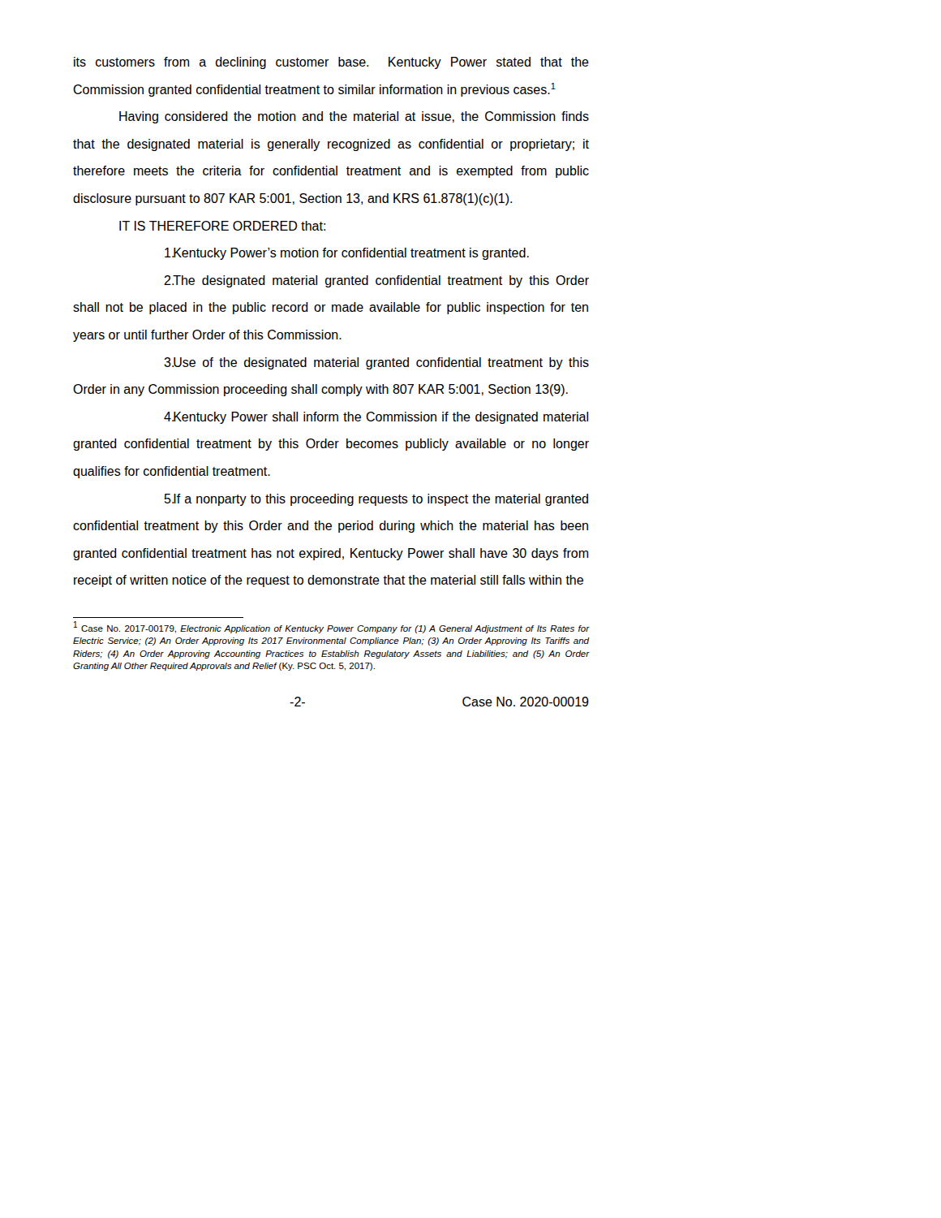its customers from a declining customer base. Kentucky Power stated that the Commission granted confidential treatment to similar information in previous cases.1
Having considered the motion and the material at issue, the Commission finds that the designated material is generally recognized as confidential or proprietary; it therefore meets the criteria for confidential treatment and is exempted from public disclosure pursuant to 807 KAR 5:001, Section 13, and KRS 61.878(1)(c)(1).
IT IS THEREFORE ORDERED that:
1. Kentucky Power’s motion for confidential treatment is granted.
2. The designated material granted confidential treatment by this Order shall not be placed in the public record or made available for public inspection for ten years or until further Order of this Commission.
3. Use of the designated material granted confidential treatment by this Order in any Commission proceeding shall comply with 807 KAR 5:001, Section 13(9).
4. Kentucky Power shall inform the Commission if the designated material granted confidential treatment by this Order becomes publicly available or no longer qualifies for confidential treatment.
5. If a nonparty to this proceeding requests to inspect the material granted confidential treatment by this Order and the period during which the material has been granted confidential treatment has not expired, Kentucky Power shall have 30 days from receipt of written notice of the request to demonstrate that the material still falls within the
1 Case No. 2017-00179, Electronic Application of Kentucky Power Company for (1) A General Adjustment of Its Rates for Electric Service; (2) An Order Approving Its 2017 Environmental Compliance Plan; (3) An Order Approving Its Tariffs and Riders; (4) An Order Approving Accounting Practices to Establish Regulatory Assets and Liabilities; and (5) An Order Granting All Other Required Approvals and Relief (Ky. PSC Oct. 5, 2017).
-2- Case No. 2020-00019